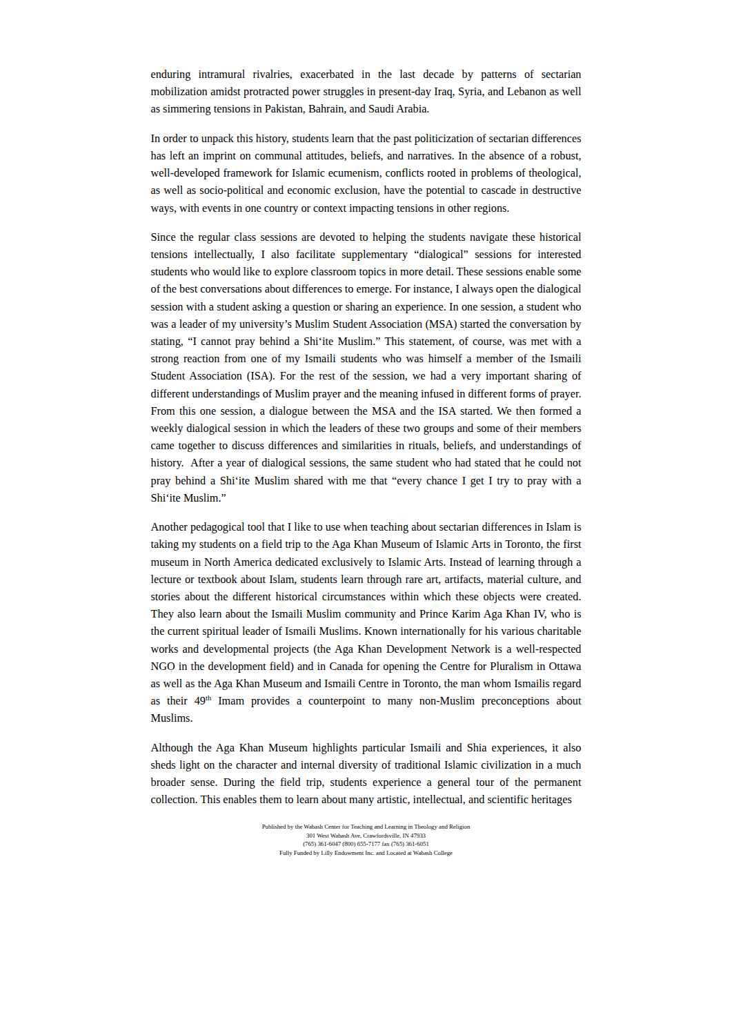enduring intramural rivalries, exacerbated in the last decade by patterns of sectarian mobilization amidst protracted power struggles in present-day Iraq, Syria, and Lebanon as well as simmering tensions in Pakistan, Bahrain, and Saudi Arabia.
In order to unpack this history, students learn that the past politicization of sectarian differences has left an imprint on communal attitudes, beliefs, and narratives. In the absence of a robust, well-developed framework for Islamic ecumenism, conflicts rooted in problems of theological, as well as socio-political and economic exclusion, have the potential to cascade in destructive ways, with events in one country or context impacting tensions in other regions.
Since the regular class sessions are devoted to helping the students navigate these historical tensions intellectually, I also facilitate supplementary “dialogical” sessions for interested students who would like to explore classroom topics in more detail. These sessions enable some of the best conversations about differences to emerge. For instance, I always open the dialogical session with a student asking a question or sharing an experience. In one session, a student who was a leader of my university’s Muslim Student Association (MSA) started the conversation by stating, “I cannot pray behind a Shi‘ite Muslim.” This statement, of course, was met with a strong reaction from one of my Ismaili students who was himself a member of the Ismaili Student Association (ISA). For the rest of the session, we had a very important sharing of different understandings of Muslim prayer and the meaning infused in different forms of prayer. From this one session, a dialogue between the MSA and the ISA started. We then formed a weekly dialogical session in which the leaders of these two groups and some of their members came together to discuss differences and similarities in rituals, beliefs, and understandings of history. After a year of dialogical sessions, the same student who had stated that he could not pray behind a Shi‘ite Muslim shared with me that “every chance I get I try to pray with a Shi‘ite Muslim.”
Another pedagogical tool that I like to use when teaching about sectarian differences in Islam is taking my students on a field trip to the Aga Khan Museum of Islamic Arts in Toronto, the first museum in North America dedicated exclusively to Islamic Arts. Instead of learning through a lecture or textbook about Islam, students learn through rare art, artifacts, material culture, and stories about the different historical circumstances within which these objects were created. They also learn about the Ismaili Muslim community and Prince Karim Aga Khan IV, who is the current spiritual leader of Ismaili Muslims. Known internationally for his various charitable works and developmental projects (the Aga Khan Development Network is a well-respected NGO in the development field) and in Canada for opening the Centre for Pluralism in Ottawa as well as the Aga Khan Museum and Ismaili Centre in Toronto, the man whom Ismailis regard as their 49th Imam provides a counterpoint to many non-Muslim preconceptions about Muslims.
Although the Aga Khan Museum highlights particular Ismaili and Shia experiences, it also sheds light on the character and internal diversity of traditional Islamic civilization in a much broader sense. During the field trip, students experience a general tour of the permanent collection. This enables them to learn about many artistic, intellectual, and scientific heritages
Published by the Wabash Center for Teaching and Learning in Theology and Religion
301 West Wabash Ave, Crawfordsville, IN 47933
(765) 361-6047 (800) 655-7177 fax (765) 361-6051
Fully Funded by Lilly Endowment Inc. and Located at Wabash College